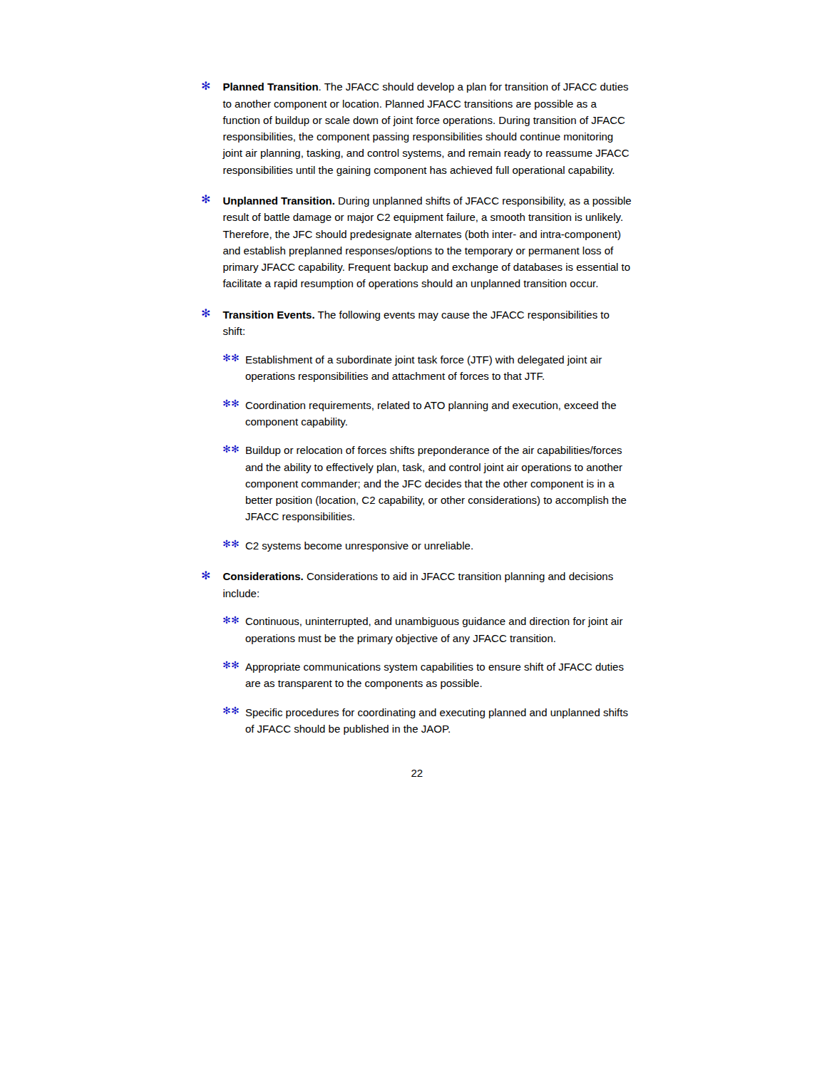Planned Transition. The JFACC should develop a plan for transition of JFACC duties to another component or location. Planned JFACC transitions are possible as a function of buildup or scale down of joint force operations. During transition of JFACC responsibilities, the component passing responsibilities should continue monitoring joint air planning, tasking, and control systems, and remain ready to reassume JFACC responsibilities until the gaining component has achieved full operational capability.
Unplanned Transition. During unplanned shifts of JFACC responsibility, as a possible result of battle damage or major C2 equipment failure, a smooth transition is unlikely. Therefore, the JFC should predesignate alternates (both inter- and intra-component) and establish preplanned responses/options to the temporary or permanent loss of primary JFACC capability. Frequent backup and exchange of databases is essential to facilitate a rapid resumption of operations should an unplanned transition occur.
Transition Events. The following events may cause the JFACC responsibilities to shift:
Establishment of a subordinate joint task force (JTF) with delegated joint air operations responsibilities and attachment of forces to that JTF.
Coordination requirements, related to ATO planning and execution, exceed the component capability.
Buildup or relocation of forces shifts preponderance of the air capabilities/forces and the ability to effectively plan, task, and control joint air operations to another component commander; and the JFC decides that the other component is in a better position (location, C2 capability, or other considerations) to accomplish the JFACC responsibilities.
C2 systems become unresponsive or unreliable.
Considerations. Considerations to aid in JFACC transition planning and decisions include:
Continuous, uninterrupted, and unambiguous guidance and direction for joint air operations must be the primary objective of any JFACC transition.
Appropriate communications system capabilities to ensure shift of JFACC duties are as transparent to the components as possible.
Specific procedures for coordinating and executing planned and unplanned shifts of JFACC should be published in the JAOP.
22